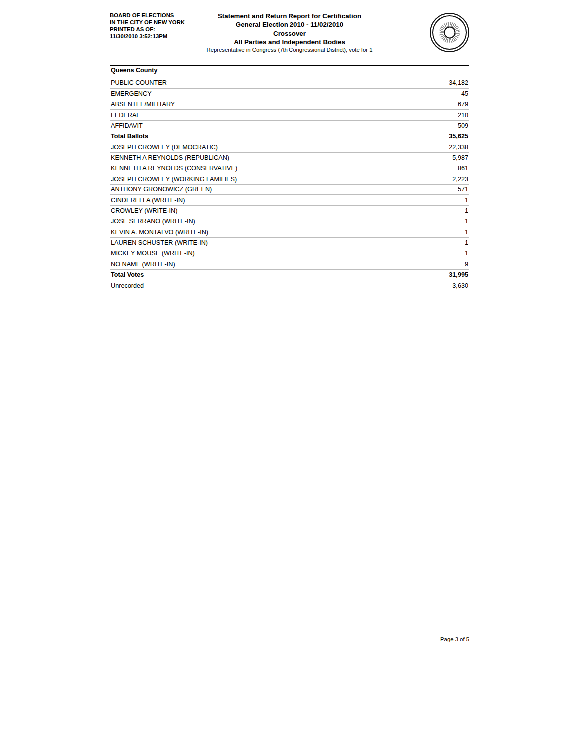BOARD OF ELECTIONS
IN THE CITY OF NEW YORK
PRINTED AS OF:
11/30/2010 3:52:13PM
Statement and Return Report for Certification
General Election 2010 - 11/02/2010
Crossover
All Parties and Independent Bodies
Representative in Congress (7th Congressional District), vote for 1
Queens County
| PUBLIC COUNTER | 34,182 |
| EMERGENCY | 45 |
| ABSENTEE/MILITARY | 679 |
| FEDERAL | 210 |
| AFFIDAVIT | 509 |
| Total Ballots | 35,625 |
| JOSEPH CROWLEY (DEMOCRATIC) | 22,338 |
| KENNETH A REYNOLDS (REPUBLICAN) | 5,987 |
| KENNETH A REYNOLDS (CONSERVATIVE) | 861 |
| JOSEPH CROWLEY (WORKING FAMILIES) | 2,223 |
| ANTHONY GRONOWICZ (GREEN) | 571 |
| CINDERELLA (WRITE-IN) | 1 |
| CROWLEY (WRITE-IN) | 1 |
| JOSE SERRANO (WRITE-IN) | 1 |
| KEVIN A. MONTALVO (WRITE-IN) | 1 |
| LAUREN SCHUSTER (WRITE-IN) | 1 |
| MICKEY MOUSE (WRITE-IN) | 1 |
| NO NAME (WRITE-IN) | 9 |
| Total Votes | 31,995 |
| Unrecorded | 3,630 |
Page 3 of 5